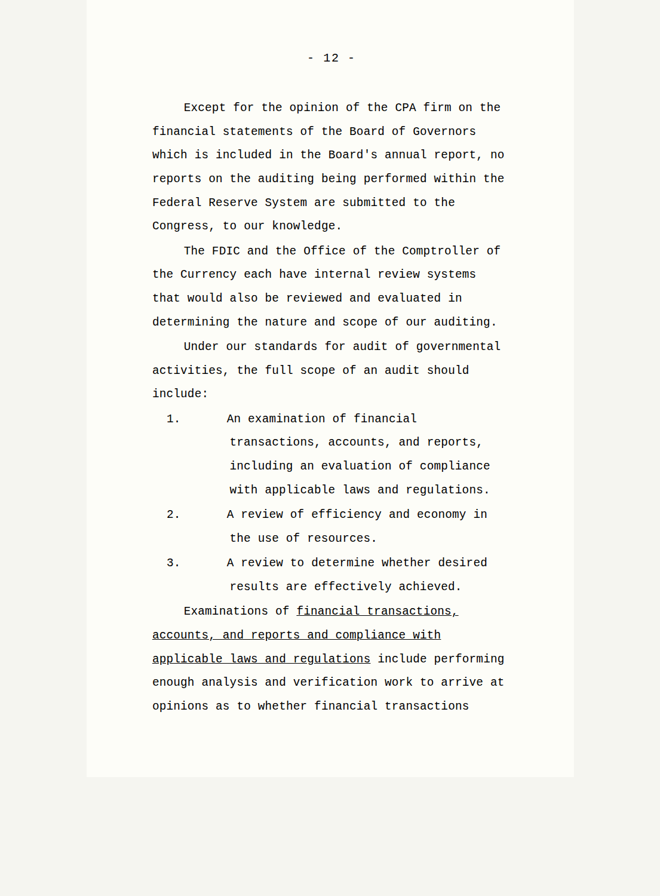- 12 -
Except for the opinion of the CPA firm on the financial statements of the Board of Governors which is included in the Board's annual report, no reports on the auditing being performed within the Federal Reserve System are submitted to the Congress, to our knowledge.
The FDIC and the Office of the Comptroller of the Currency each have internal review systems that would also be reviewed and evaluated in determining the nature and scope of our auditing.
Under our standards for audit of governmental activities, the full scope of an audit should include:
1. An examination of financial transactions, accounts, and reports, including an evaluation of compliance with applicable laws and regulations.
2. A review of efficiency and economy in the use of resources.
3. A review to determine whether desired results are effectively achieved.
Examinations of financial transactions, accounts, and reports and compliance with applicable laws and regulations include performing enough analysis and verification work to arrive at opinions as to whether financial transactions